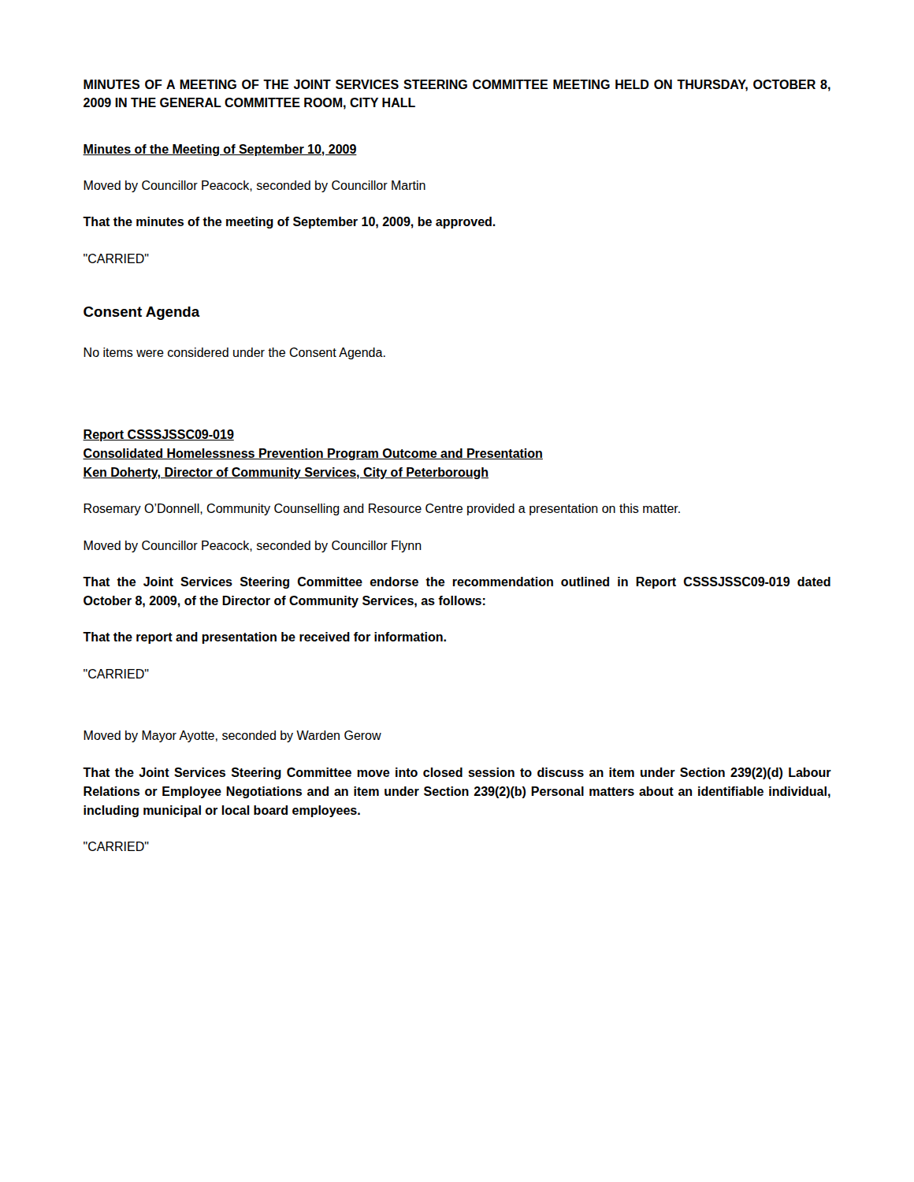MINUTES OF A MEETING OF THE JOINT SERVICES STEERING COMMITTEE MEETING HELD ON THURSDAY, OCTOBER 8, 2009 IN THE GENERAL COMMITTEE ROOM, CITY HALL
Minutes of the Meeting of September 10, 2009
Moved by Councillor Peacock, seconded by Councillor Martin
That the minutes of the meeting of September 10, 2009, be approved.
"CARRIED"
Consent Agenda
No items were considered under the Consent Agenda.
Report CSSSJSSC09-019 Consolidated Homelessness Prevention Program Outcome and Presentation Ken Doherty, Director of Community Services, City of Peterborough
Rosemary O’Donnell, Community Counselling and Resource Centre provided a presentation on this matter.
Moved by Councillor Peacock, seconded by Councillor Flynn
That the Joint Services Steering Committee endorse the recommendation outlined in Report CSSSJSSC09-019 dated October 8, 2009, of the Director of Community Services, as follows:
That the report and presentation be received for information.
"CARRIED"
Moved by Mayor Ayotte, seconded by Warden Gerow
That the Joint Services Steering Committee move into closed session to discuss an item under Section 239(2)(d) Labour Relations or Employee Negotiations and an item under Section 239(2)(b) Personal matters about an identifiable individual, including municipal or local board employees.
"CARRIED"